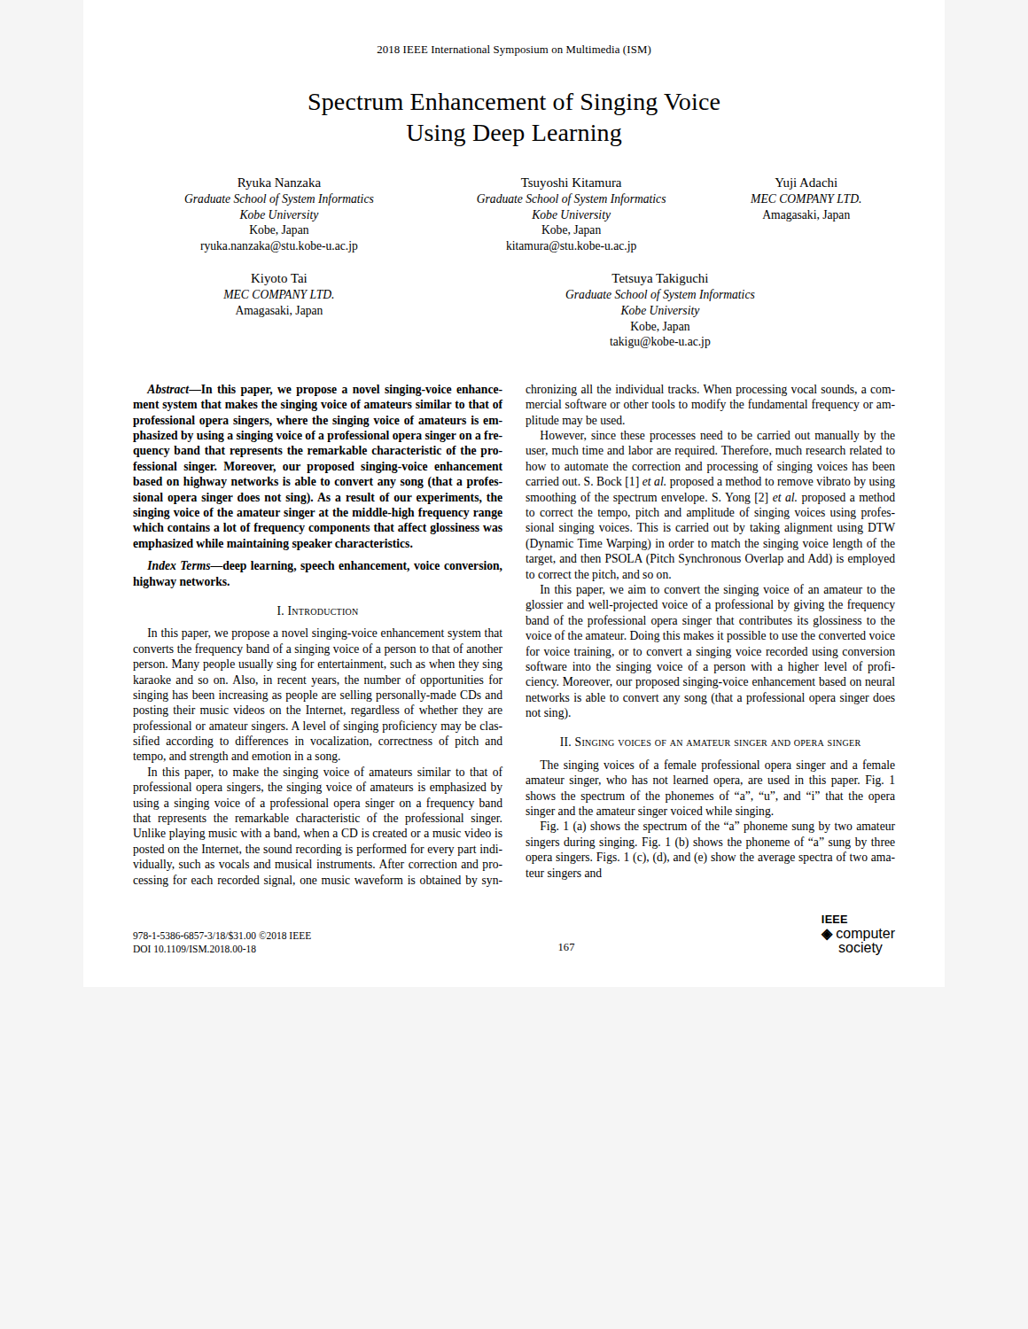2018 IEEE International Symposium on Multimedia (ISM)
Spectrum Enhancement of Singing Voice
Using Deep Learning
| Ryuka Nanzaka Graduate School of System Informatics Kobe University Kobe, Japan ryuka.nanzaka@stu.kobe-u.ac.jp | Tsuyoshi Kitamura Graduate School of System Informatics Kobe University Kobe, Japan kitamura@stu.kobe-u.ac.jp | Yuji Adachi MEC COMPANY LTD. Amagasaki, Japan |
| Kiyoto Tai MEC COMPANY LTD. Amagasaki, Japan | Tetsuya Takiguchi Graduate School of System Informatics Kobe University Kobe, Japan takigu@kobe-u.ac.jp |
Abstract—In this paper, we propose a novel singing-voice enhancement system that makes the singing voice of amateurs similar to that of professional opera singers, where the singing voice of amateurs is emphasized by using a singing voice of a professional opera singer on a frequency band that represents the remarkable characteristic of the professional singer. Moreover, our proposed singing-voice enhancement based on highway networks is able to convert any song (that a professional opera singer does not sing). As a result of our experiments, the singing voice of the amateur singer at the middle-high frequency range which contains a lot of frequency components that affect glossiness was emphasized while maintaining speaker characteristics.
Index Terms—deep learning, speech enhancement, voice conversion, highway networks.
I. Introduction
In this paper, we propose a novel singing-voice enhancement system that converts the frequency band of a singing voice of a person to that of another person. Many people usually sing for entertainment, such as when they sing karaoke and so on. Also, in recent years, the number of opportunities for singing has been increasing as people are selling personally-made CDs and posting their music videos on the Internet, regardless of whether they are professional or amateur singers. A level of singing proficiency may be classified according to differences in vocalization, correctness of pitch and tempo, and strength and emotion in a song.
In this paper, to make the singing voice of amateurs similar to that of professional opera singers, the singing voice of amateurs is emphasized by using a singing voice of a professional opera singer on a frequency band that represents the remarkable characteristic of the professional singer. Unlike playing music with a band, when a CD is created or a music video is posted on the Internet, the sound recording is performed for every part individually, such as vocals and musical instruments. After correction and processing for each recorded signal, one music waveform is obtained by synchronizing all the individual tracks. When processing vocal sounds, a commercial software or other tools to modify the fundamental frequency or amplitude may be used.
However, since these processes need to be carried out manually by the user, much time and labor are required. Therefore, much research related to how to automate the correction and processing of singing voices has been carried out. S. Bock [1] et al. proposed a method to remove vibrato by using smoothing of the spectrum envelope. S. Yong [2] et al. proposed a method to correct the tempo, pitch and amplitude of singing voices using professional singing voices. This is carried out by taking alignment using DTW (Dynamic Time Warping) in order to match the singing voice length of the target, and then PSOLA (Pitch Synchronous Overlap and Add) is employed to correct the pitch, and so on.
In this paper, we aim to convert the singing voice of an amateur to the glossier and well-projected voice of a professional by giving the frequency band of the professional opera singer that contributes its glossiness to the voice of the amateur. Doing this makes it possible to use the converted voice for voice training, or to convert a singing voice recorded using conversion software into the singing voice of a person with a higher level of proficiency. Moreover, our proposed singing-voice enhancement based on neural networks is able to convert any song (that a professional opera singer does not sing).
II. Singing voices of an amateur singer and opera singer
The singing voices of a female professional opera singer and a female amateur singer, who has not learned opera, are used in this paper. Fig. 1 shows the spectrum of the phonemes of “a”, “u”, and “i” that the opera singer and the amateur singer voiced while singing.
Fig. 1 (a) shows the spectrum of the “a” phoneme sung by two amateur singers during singing. Fig. 1 (b) shows the phoneme of “a” sung by three opera singers. Figs. 1 (c), (d), and (e) show the average spectra of two amateur singers and
978-1-5386-6857-3/18/$31.00 ©2018 IEEE
DOI 10.1109/ISM.2018.00-18
167
IEEE
◈ computer
society